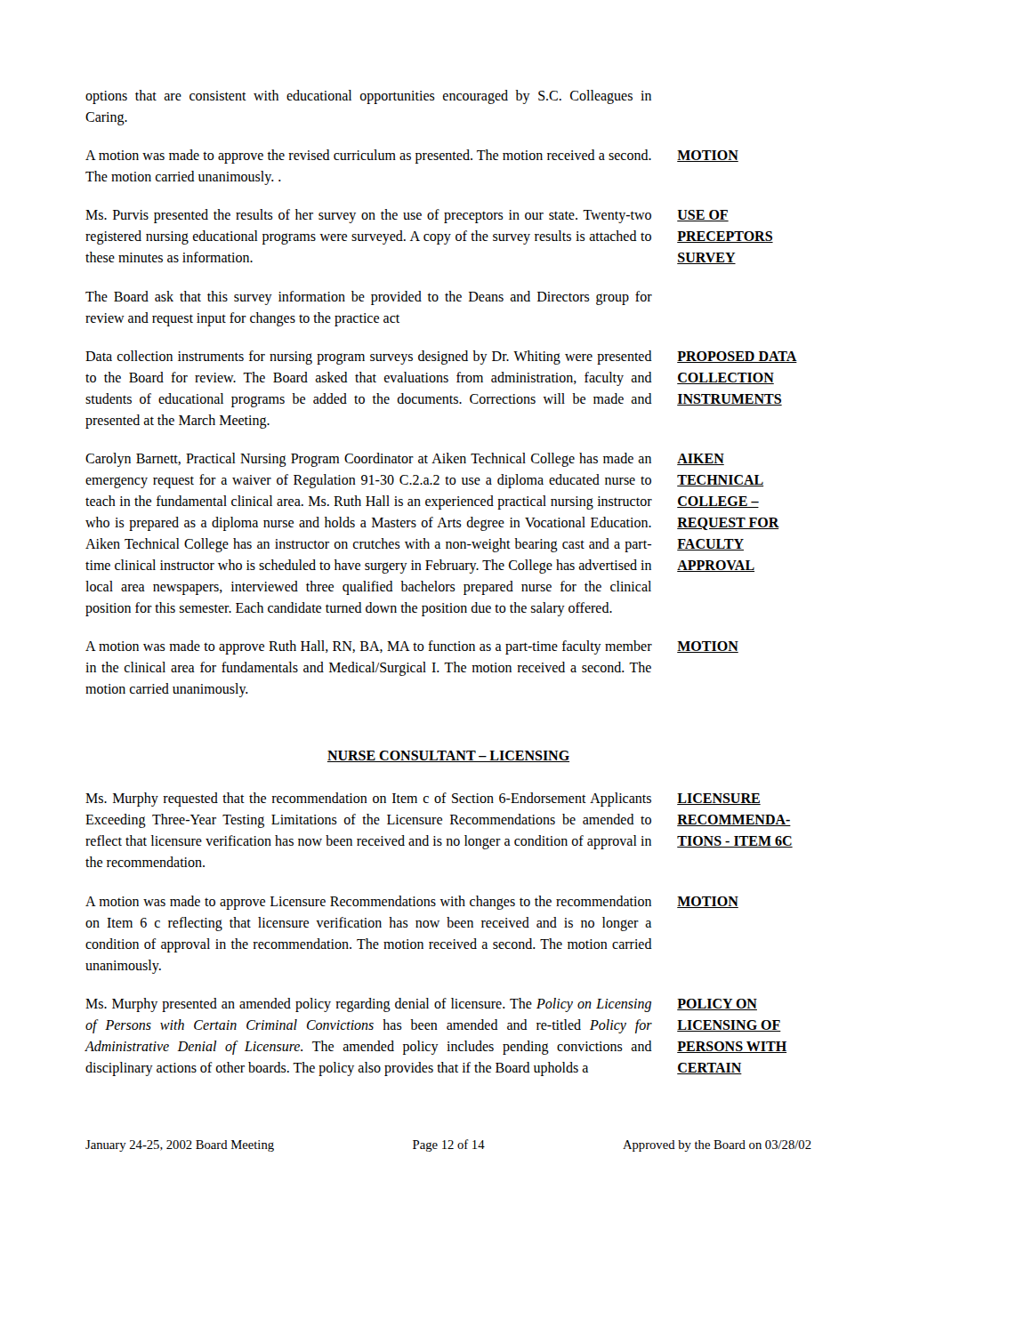options that are consistent with educational opportunities encouraged by S.C. Colleagues in Caring.
A motion was made to approve the revised curriculum as presented. The motion received a second. The motion carried unanimously. .
MOTION
Ms. Purvis presented the results of her survey on the use of preceptors in our state. Twenty-two registered nursing educational programs were surveyed. A copy of the survey results is attached to these minutes as information.
USE OF PRECEPTORS SURVEY
The Board ask that this survey information be provided to the Deans and Directors group for review and request input for changes to the practice act
Data collection instruments for nursing program surveys designed by Dr. Whiting were presented to the Board for review. The Board asked that evaluations from administration, faculty and students of educational programs be added to the documents. Corrections will be made and presented at the March Meeting.
PROPOSED DATA COLLECTION INSTRUMENTS
Carolyn Barnett, Practical Nursing Program Coordinator at Aiken Technical College has made an emergency request for a waiver of Regulation 91-30 C.2.a.2 to use a diploma educated nurse to teach in the fundamental clinical area. Ms. Ruth Hall is an experienced practical nursing instructor who is prepared as a diploma nurse and holds a Masters of Arts degree in Vocational Education. Aiken Technical College has an instructor on crutches with a non-weight bearing cast and a part-time clinical instructor who is scheduled to have surgery in February. The College has advertised in local area newspapers, interviewed three qualified bachelors prepared nurse for the clinical position for this semester. Each candidate turned down the position due to the salary offered.
AIKEN TECHNICAL COLLEGE – REQUEST FOR FACULTY APPROVAL
A motion was made to approve Ruth Hall, RN, BA, MA to function as a part-time faculty member in the clinical area for fundamentals and Medical/Surgical I. The motion received a second. The motion carried unanimously.
MOTION
NURSE CONSULTANT – LICENSING
Ms. Murphy requested that the recommendation on Item c of Section 6-Endorsement Applicants Exceeding Three-Year Testing Limitations of the Licensure Recommendations be amended to reflect that licensure verification has now been received and is no longer a condition of approval in the recommendation.
LICENSURE RECOMMENDA-TIONS - ITEM 6C
A motion was made to approve Licensure Recommendations with changes to the recommendation on Item 6 c reflecting that licensure verification has now been received and is no longer a condition of approval in the recommendation. The motion received a second. The motion carried unanimously.
MOTION
Ms. Murphy presented an amended policy regarding denial of licensure. The Policy on Licensing of Persons with Certain Criminal Convictions has been amended and re-titled Policy for Administrative Denial of Licensure. The amended policy includes pending convictions and disciplinary actions of other boards. The policy also provides that if the Board upholds a
POLICY ON LICENSING OF PERSONS WITH CERTAIN
January 24-25, 2002 Board Meeting Page 12 of 14 Approved by the Board on 03/28/02